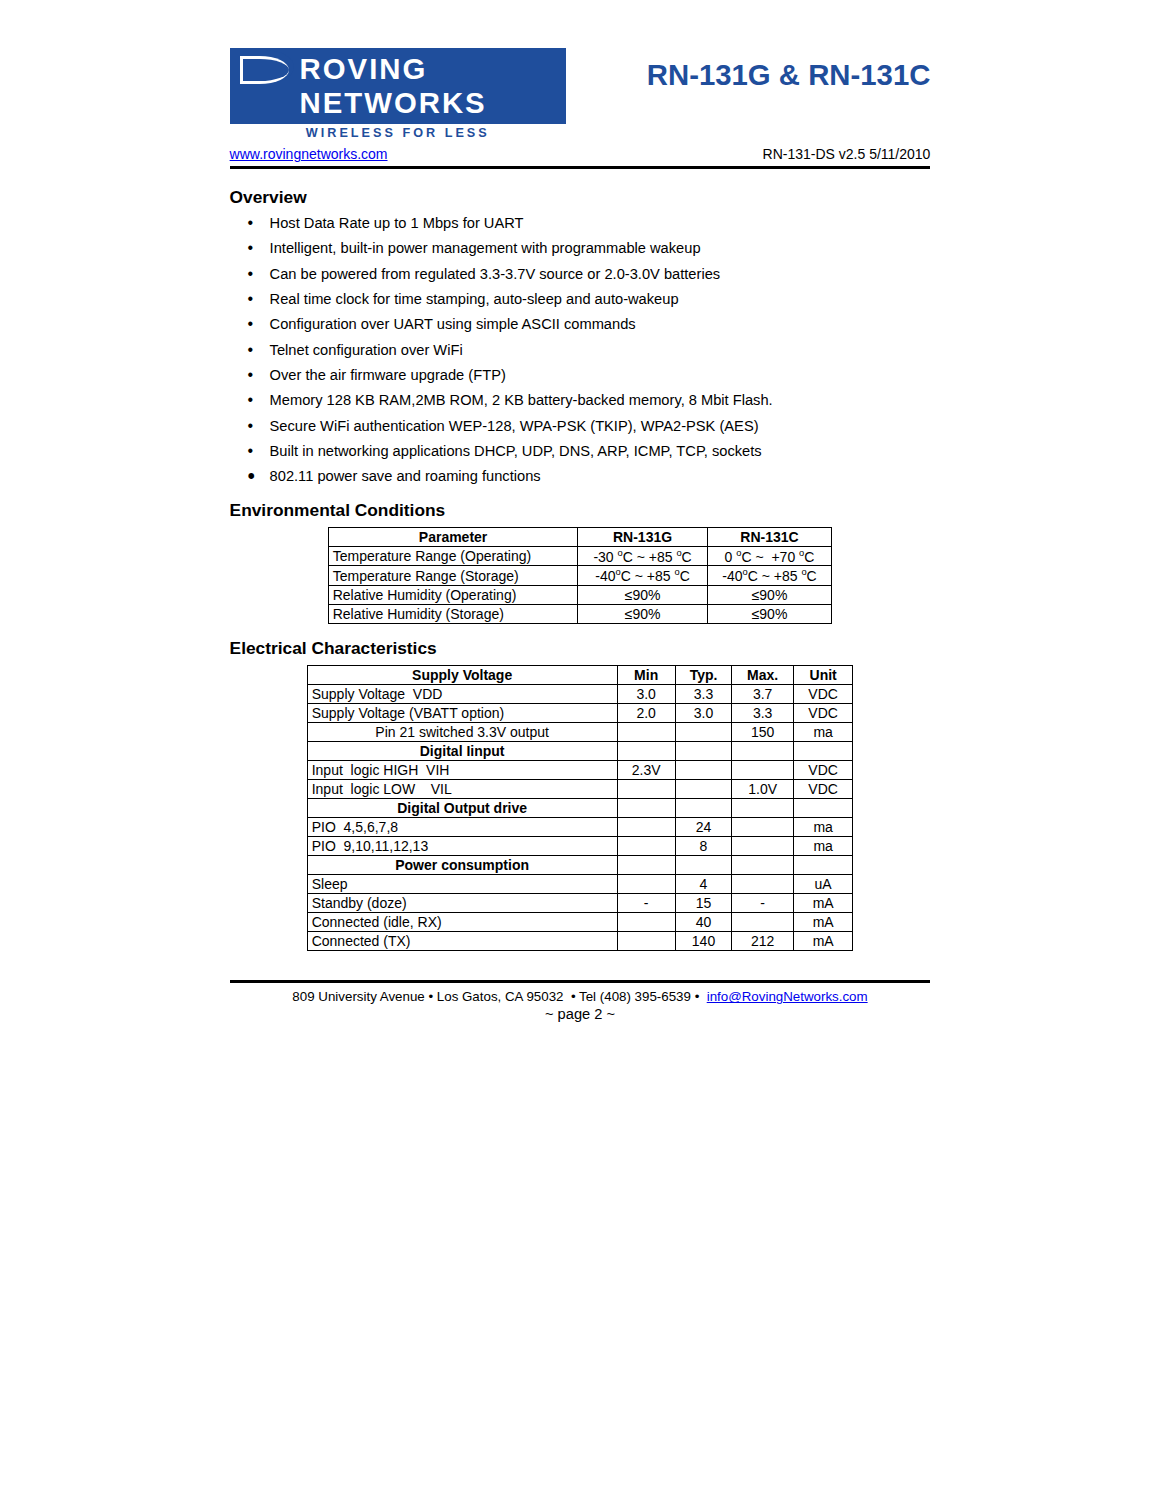ROVING NETWORKS
WIRELESS FOR LESS
RN-131G & RN-131C
www.rovingnetworks.com RN-131-DS v2.5 5/11/2010
Overview
Host Data Rate up to 1 Mbps for UART
Intelligent, built-in power management with programmable wakeup
Can be powered from regulated 3.3-3.7V source or 2.0-3.0V batteries
Real time clock for time stamping, auto-sleep and auto-wakeup
Configuration over UART using simple ASCII commands
Telnet configuration over WiFi
Over the air firmware upgrade (FTP)
Memory 128 KB RAM,2MB ROM, 2 KB battery-backed memory, 8 Mbit Flash.
Secure WiFi authentication WEP-128, WPA-PSK (TKIP), WPA2-PSK (AES)
Built in networking applications DHCP, UDP, DNS, ARP, ICMP, TCP, sockets
802.11 power save and roaming functions
Environmental Conditions
| Parameter | RN-131G | RN-131C |
| --- | --- | --- |
| Temperature Range (Operating) | -30 o C ~ +85 o C | 0 o C ~ +70 o C |
| Temperature Range (Storage) | -40 o C ~ +85 o C | -40 o C ~ +85 o C |
| Relative Humidity (Operating) | ≤90% | ≤90% |
| Relative Humidity (Storage) | ≤90% | ≤90% |
Electrical Characteristics
| Supply Voltage | Min | Typ. | Max. | Unit |
| --- | --- | --- | --- | --- |
| Supply Voltage VDD | 3.0 | 3.3 | 3.7 | VDC |
| Supply Voltage (VBATT option) | 2.0 | 3.0 | 3.3 | VDC |
| Pin 21 switched 3.3V output | | | 150 | ma |
| Digital Iinput | | | | |
| Input logic HIGH VIH | 2.3V | | | VDC |
| Input logic LOW VIL | | | 1.0V | VDC |
| Digital Output drive | | | | |
| PIO 4,5,6,7,8 | | 24 | | ma |
| PIO 9,10,11,12,13 | | 8 | | ma |
| Power consumption | | | | |
| Sleep | | 4 | | uA |
| Standby (doze) | - | 15 | - | mA |
| Connected (idle, RX) | | 40 | | mA |
| Connected (TX) | | 140 | 212 | mA |
809 University Avenue • Los Gatos, CA 95032 • Tel (408) 395-6539 • info@RovingNetworks.com
~ page 2 ~